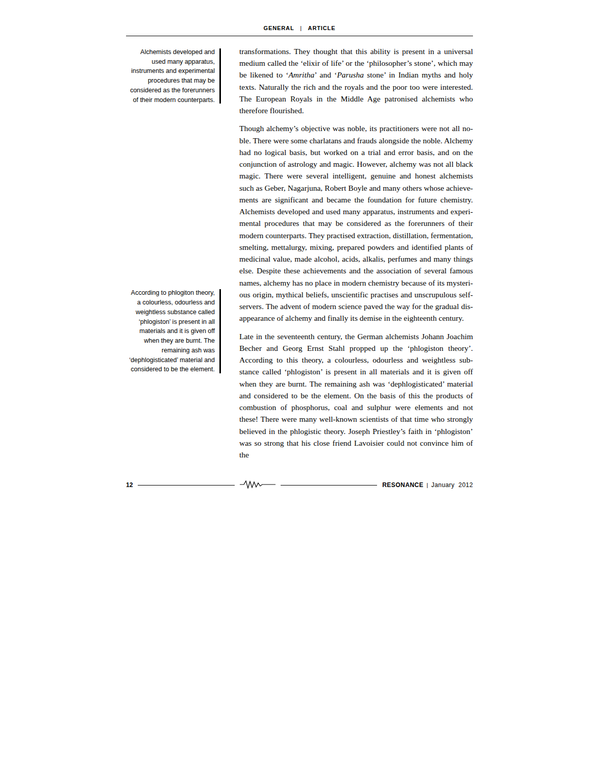GENERAL | ARTICLE
Alchemists developed and used many apparatus, instruments and experimental procedures that may be considered as the forerunners of their modern counterparts.
According to phlogiton theory, a colourless, odourless and weightless substance called ‘phlogiston’ is present in all materials and it is given off when they are burnt. The remaining ash was ‘dephlogisticated’ material and considered to be the element.
transformations. They thought that this ability is present in a universal medium called the ‘elixir of life’ or the ‘philosopher’s stone’, which may be likened to ‘Amritha’ and ‘Parusha stone’ in Indian myths and holy texts. Naturally the rich and the royals and the poor too were interested. The European Royals in the Middle Age patronised alchemists who therefore flourished.
Though alchemy’s objective was noble, its practitioners were not all noble. There were some charlatans and frauds alongside the noble. Alchemy had no logical basis, but worked on a trial and error basis, and on the conjunction of astrology and magic. However, alchemy was not all black magic. There were several intelligent, genuine and honest alchemists such as Geber, Nagarjuna, Robert Boyle and many others whose achievements are significant and became the foundation for future chemistry. Alchemists developed and used many apparatus, instruments and experimental procedures that may be considered as the forerunners of their modern counterparts. They practised extraction, distillation, fermentation, smelting, mettalurgy, mixing, prepared powders and identified plants of medicinal value, made alcohol, acids, alkalis, perfumes and many things else. Despite these achievements and the association of several famous names, alchemy has no place in modern chemistry because of its mysterious origin, mythical beliefs, unscientific practises and unscrupulous self-servers. The advent of modern science paved the way for the gradual disappearance of alchemy and finally its demise in the eighteenth century.
Late in the seventeenth century, the German alchemists Johann Joachim Becher and Georg Ernst Stahl propped up the ‘phlogiston theory’. According to this theory, a colourless, odourless and weightless substance called ‘phlogiston’ is present in all materials and it is given off when they are burnt. The remaining ash was ‘dephlogisticated’ material and considered to be the element. On the basis of this the products of combustion of phosphorus, coal and sulphur were elements and not these! There were many well-known scientists of that time who strongly believed in the phlogistic theory. Joseph Priestley’s faith in ‘phlogiston’ was so strong that his close friend Lavoisier could not convince him of the
12
RESONANCE|January 2012